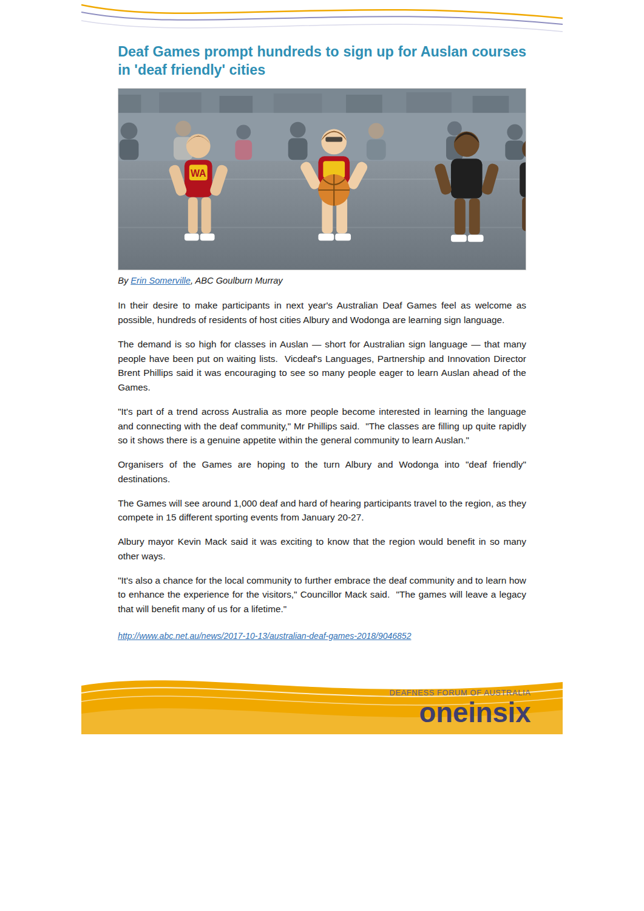Deaf Games prompt hundreds to sign up for Auslan courses in 'deaf friendly' cities
WA
By Erin Somerville, ABC Goulburn Murray
In their desire to make participants in next year's Australian Deaf Games feel as welcome as possible, hundreds of residents of host cities Albury and Wodonga are learning sign language.
The demand is so high for classes in Auslan — short for Australian sign language — that many people have been put on waiting lists. Vicdeaf's Languages, Partnership and Innovation Director Brent Phillips said it was encouraging to see so many people eager to learn Auslan ahead of the Games.
"It's part of a trend across Australia as more people become interested in learning the language and connecting with the deaf community," Mr Phillips said. "The classes are filling up quite rapidly so it shows there is a genuine appetite within the general community to learn Auslan."
Organisers of the Games are hoping to the turn Albury and Wodonga into "deaf friendly" destinations.
The Games will see around 1,000 deaf and hard of hearing participants travel to the region, as they compete in 15 different sporting events from January 20-27.
Albury mayor Kevin Mack said it was exciting to know that the region would benefit in so many other ways.
"It's also a chance for the local community to further embrace the deaf community and to learn how to enhance the experience for the visitors," Councillor Mack said. "The games will leave a legacy that will benefit many of us for a lifetime."
http://www.abc.net.au/news/2017-10-13/australian-deaf-games-2018/9046852
DEAFNESS FORUM OF AUSTRALIA
oneinsix